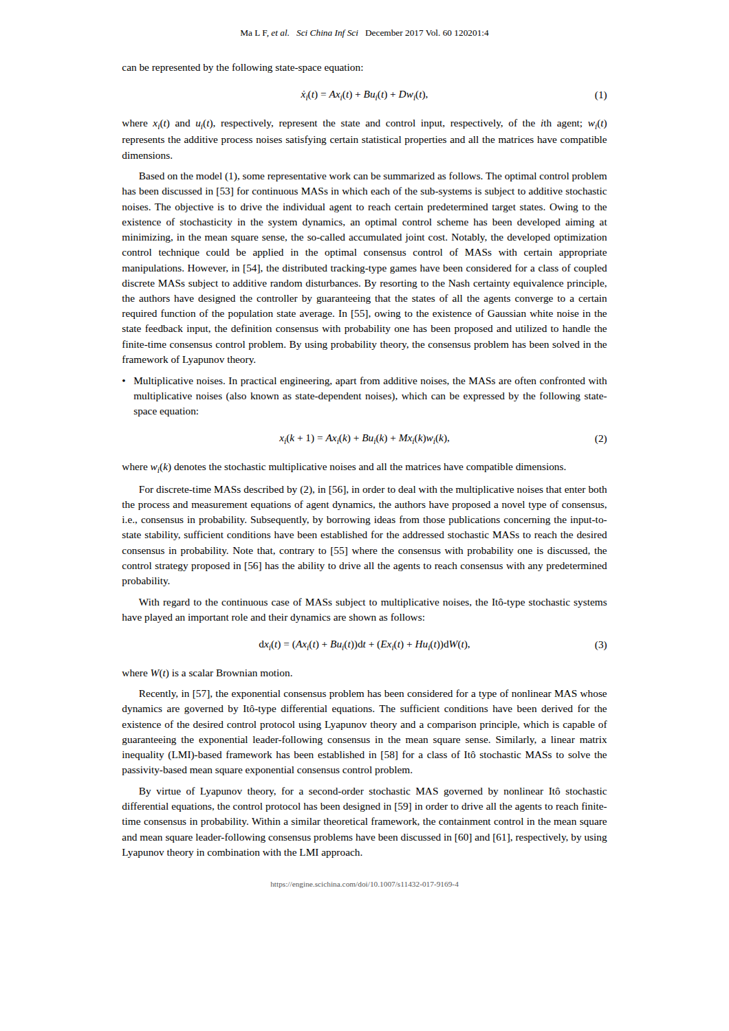Ma L F, et al. Sci China Inf Sci December 2017 Vol. 60 120201:4
can be represented by the following state-space equation:
ẋi(t) = Axi(t) + Bui(t) + Dwi(t), (1)
where xi(t) and ui(t), respectively, represent the state and control input, respectively, of the ith agent; wi(t) represents the additive process noises satisfying certain statistical properties and all the matrices have compatible dimensions.
Based on the model (1), some representative work can be summarized as follows. The optimal control problem has been discussed in [53] for continuous MASs in which each of the sub-systems is subject to additive stochastic noises. The objective is to drive the individual agent to reach certain predetermined target states. Owing to the existence of stochasticity in the system dynamics, an optimal control scheme has been developed aiming at minimizing, in the mean square sense, the so-called accumulated joint cost. Notably, the developed optimization control technique could be applied in the optimal consensus control of MASs with certain appropriate manipulations. However, in [54], the distributed tracking-type games have been considered for a class of coupled discrete MASs subject to additive random disturbances. By resorting to the Nash certainty equivalence principle, the authors have designed the controller by guaranteeing that the states of all the agents converge to a certain required function of the population state average. In [55], owing to the existence of Gaussian white noise in the state feedback input, the definition consensus with probability one has been proposed and utilized to handle the finite-time consensus control problem. By using probability theory, the consensus problem has been solved in the framework of Lyapunov theory.
Multiplicative noises. In practical engineering, apart from additive noises, the MASs are often confronted with multiplicative noises (also known as state-dependent noises), which can be expressed by the following state-space equation:
xi(k + 1) = Axi(k) + Bui(k) + Mxi(k)wi(k), (2)
where wi(k) denotes the stochastic multiplicative noises and all the matrices have compatible dimensions.
For discrete-time MASs described by (2), in [56], in order to deal with the multiplicative noises that enter both the process and measurement equations of agent dynamics, the authors have proposed a novel type of consensus, i.e., consensus in probability. Subsequently, by borrowing ideas from those publications concerning the input-to-state stability, sufficient conditions have been established for the addressed stochastic MASs to reach the desired consensus in probability. Note that, contrary to [55] where the consensus with probability one is discussed, the control strategy proposed in [56] has the ability to drive all the agents to reach consensus with any predetermined probability.
With regard to the continuous case of MASs subject to multiplicative noises, the Itô-type stochastic systems have played an important role and their dynamics are shown as follows:
dxi(t) = (Axi(t) + Bui(t))dt + (Exi(t) + Hui(t))dW(t), (3)
where W(t) is a scalar Brownian motion.
Recently, in [57], the exponential consensus problem has been considered for a type of nonlinear MAS whose dynamics are governed by Itô-type differential equations. The sufficient conditions have been derived for the existence of the desired control protocol using Lyapunov theory and a comparison principle, which is capable of guaranteeing the exponential leader-following consensus in the mean square sense. Similarly, a linear matrix inequality (LMI)-based framework has been established in [58] for a class of Itô stochastic MASs to solve the passivity-based mean square exponential consensus control problem.
By virtue of Lyapunov theory, for a second-order stochastic MAS governed by nonlinear Itô stochastic differential equations, the control protocol has been designed in [59] in order to drive all the agents to reach finite-time consensus in probability. Within a similar theoretical framework, the containment control in the mean square and mean square leader-following consensus problems have been discussed in [60] and [61], respectively, by using Lyapunov theory in combination with the LMI approach.
https://engine.scichina.com/doi/10.1007/s11432-017-9169-4